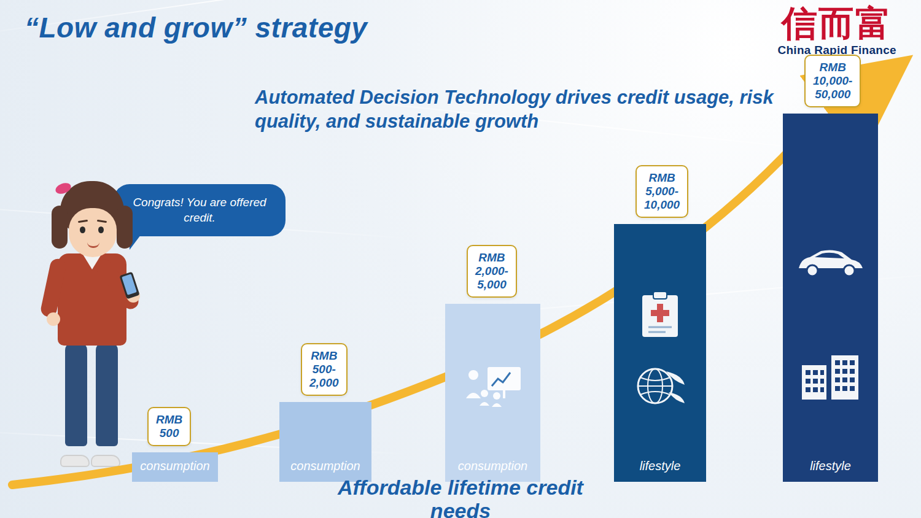“Low and grow” strategy
信而富 China Rapid Finance
Automated Decision Technology drives credit usage, risk quality, and sustainable growth
Congrats! You are offered credit.
consumption
consumption
consumption
lifestyle
lifestyle
RMB
500
RMB
500-
2,000
RMB
2,000-
5,000
RMB
5,000-
10,000
RMB
10,000-
50,000
Affordable lifetime credit needs